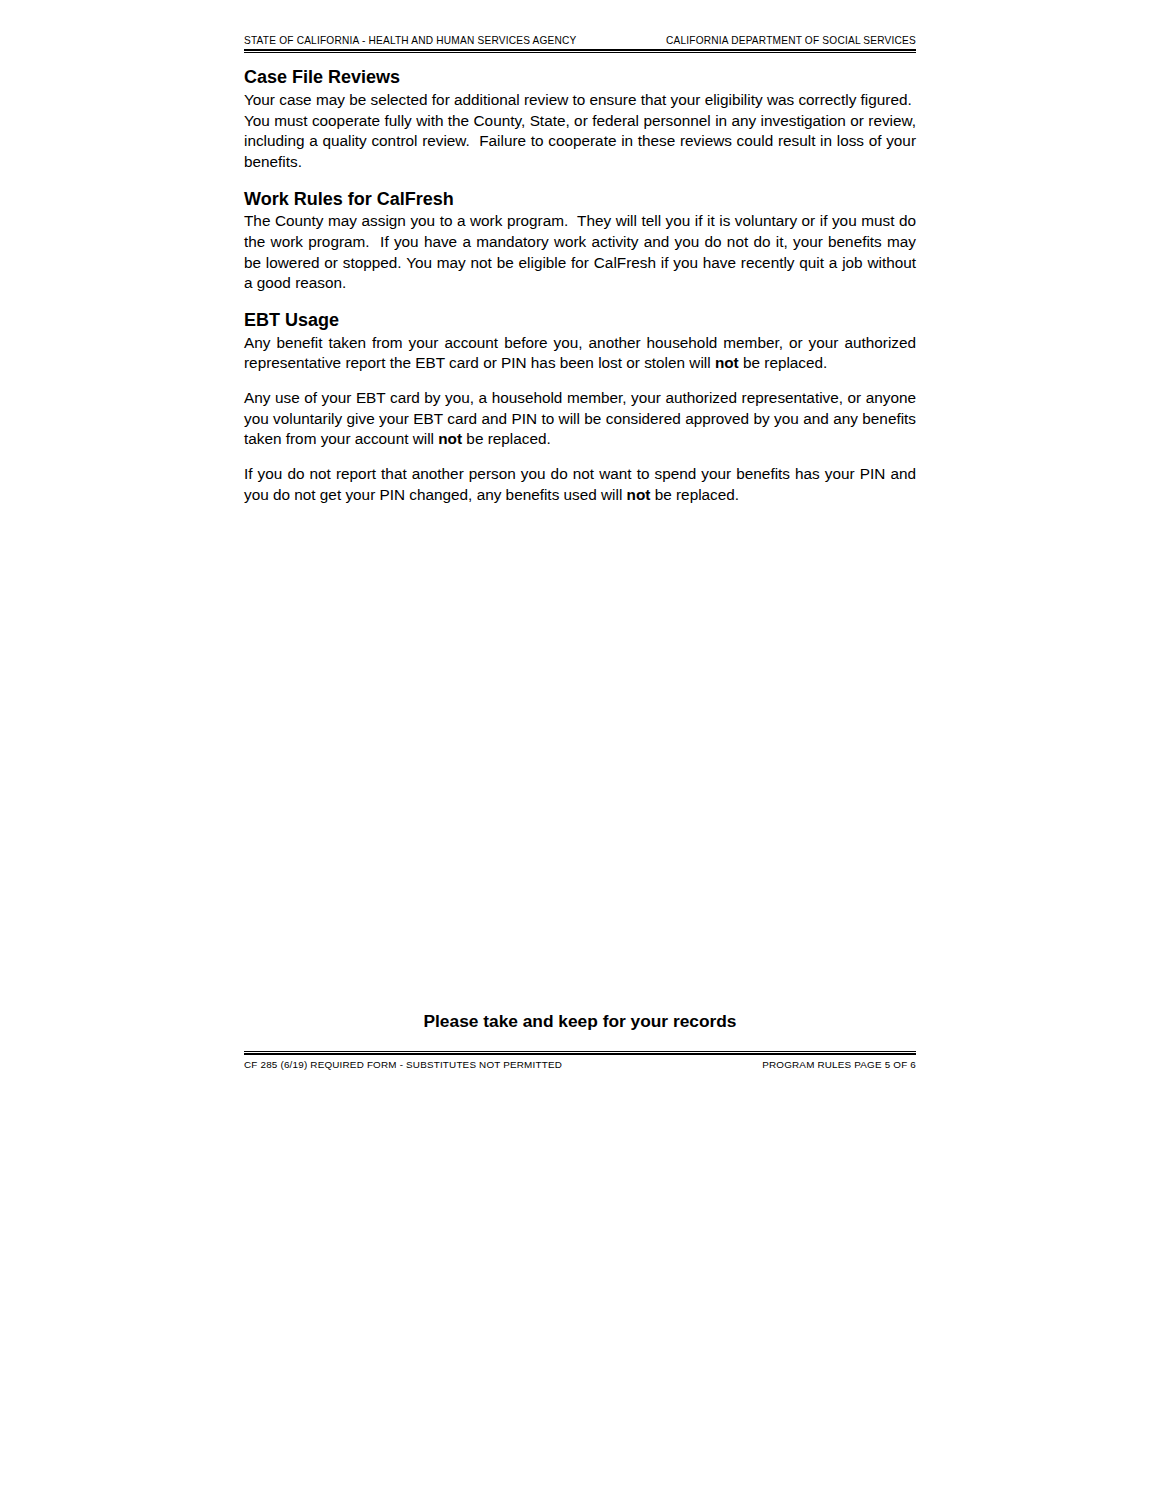State of California - Health and Human Services Agency California Department of Social Services
Case File Reviews
Your case may be selected for additional review to ensure that your eligibility was correctly figured. You must cooperate fully with the County, State, or federal personnel in any investigation or review, including a quality control review. Failure to cooperate in these reviews could result in loss of your benefits.
Work Rules for CalFresh
The County may assign you to a work program. They will tell you if it is voluntary or if you must do the work program. If you have a mandatory work activity and you do not do it, your benefits may be lowered or stopped. You may not be eligible for CalFresh if you have recently quit a job without a good reason.
EBT Usage
Any benefit taken from your account before you, another household member, or your authorized representative report the EBT card or PIN has been lost or stolen will not be replaced.
Any use of your EBT card by you, a household member, your authorized representative, or anyone you voluntarily give your EBT card and PIN to will be considered approved by you and any benefits taken from your account will not be replaced.
If you do not report that another person you do not want to spend your benefits has your PIN and you do not get your PIN changed, any benefits used will not be replaced.
Please take and keep for your records
CF 285 (6/19) Required Form - Substitutes Not Permitted Program Rules Page 5 of 6